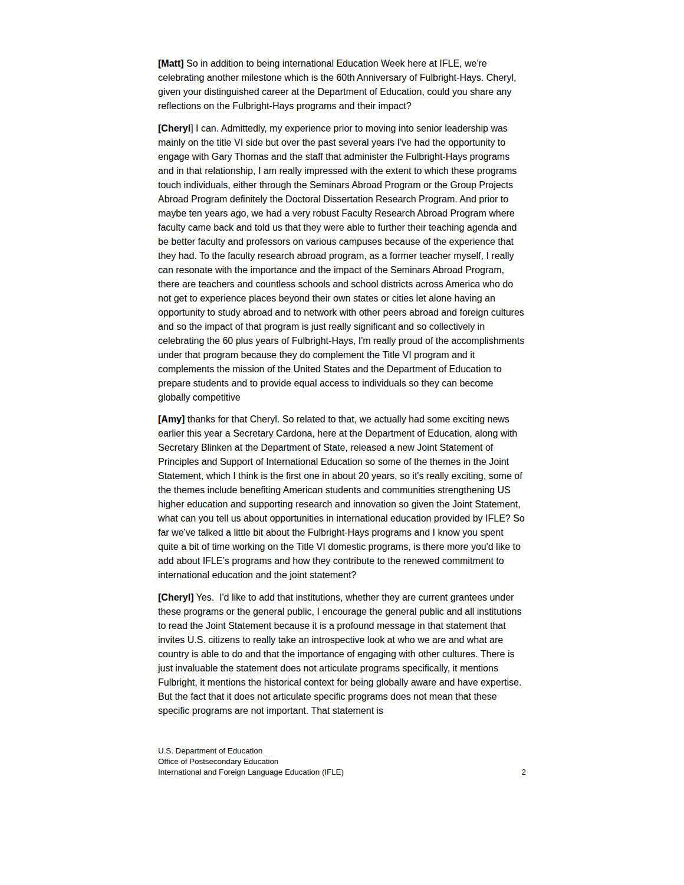[Matt] So in addition to being international Education Week here at IFLE, we're celebrating another milestone which is the 60th Anniversary of Fulbright-Hays. Cheryl, given your distinguished career at the Department of Education, could you share any reflections on the Fulbright-Hays programs and their impact?
[Cheryl] I can. Admittedly, my experience prior to moving into senior leadership was mainly on the title VI side but over the past several years I've had the opportunity to engage with Gary Thomas and the staff that administer the Fulbright-Hays programs and in that relationship, I am really impressed with the extent to which these programs touch individuals, either through the Seminars Abroad Program or the Group Projects Abroad Program definitely the Doctoral Dissertation Research Program. And prior to maybe ten years ago, we had a very robust Faculty Research Abroad Program where faculty came back and told us that they were able to further their teaching agenda and be better faculty and professors on various campuses because of the experience that they had. To the faculty research abroad program, as a former teacher myself, I really can resonate with the importance and the impact of the Seminars Abroad Program, there are teachers and countless schools and school districts across America who do not get to experience places beyond their own states or cities let alone having an opportunity to study abroad and to network with other peers abroad and foreign cultures and so the impact of that program is just really significant and so collectively in celebrating the 60 plus years of Fulbright-Hays, I'm really proud of the accomplishments under that program because they do complement the Title VI program and it complements the mission of the United States and the Department of Education to prepare students and to provide equal access to individuals so they can become globally competitive
[Amy] thanks for that Cheryl. So related to that, we actually had some exciting news earlier this year a Secretary Cardona, here at the Department of Education, along with Secretary Blinken at the Department of State, released a new Joint Statement of Principles and Support of International Education so some of the themes in the Joint Statement, which I think is the first one in about 20 years, so it's really exciting, some of the themes include benefiting American students and communities strengthening US higher education and supporting research and innovation so given the Joint Statement, what can you tell us about opportunities in international education provided by IFLE? So far we've talked a little bit about the Fulbright-Hays programs and I know you spent quite a bit of time working on the Title VI domestic programs, is there more you'd like to add about IFLE’s programs and how they contribute to the renewed commitment to international education and the joint statement?
[Cheryl] Yes. I'd like to add that institutions, whether they are current grantees under these programs or the general public, I encourage the general public and all institutions to read the Joint Statement because it is a profound message in that statement that invites U.S. citizens to really take an introspective look at who we are and what are country is able to do and that the importance of engaging with other cultures. There is just invaluable the statement does not articulate programs specifically, it mentions Fulbright, it mentions the historical context for being globally aware and have expertise. But the fact that it does not articulate specific programs does not mean that these specific programs are not important. That statement is
U.S. Department of Education Office of Postsecondary Education International and Foreign Language Education (IFLE) 2